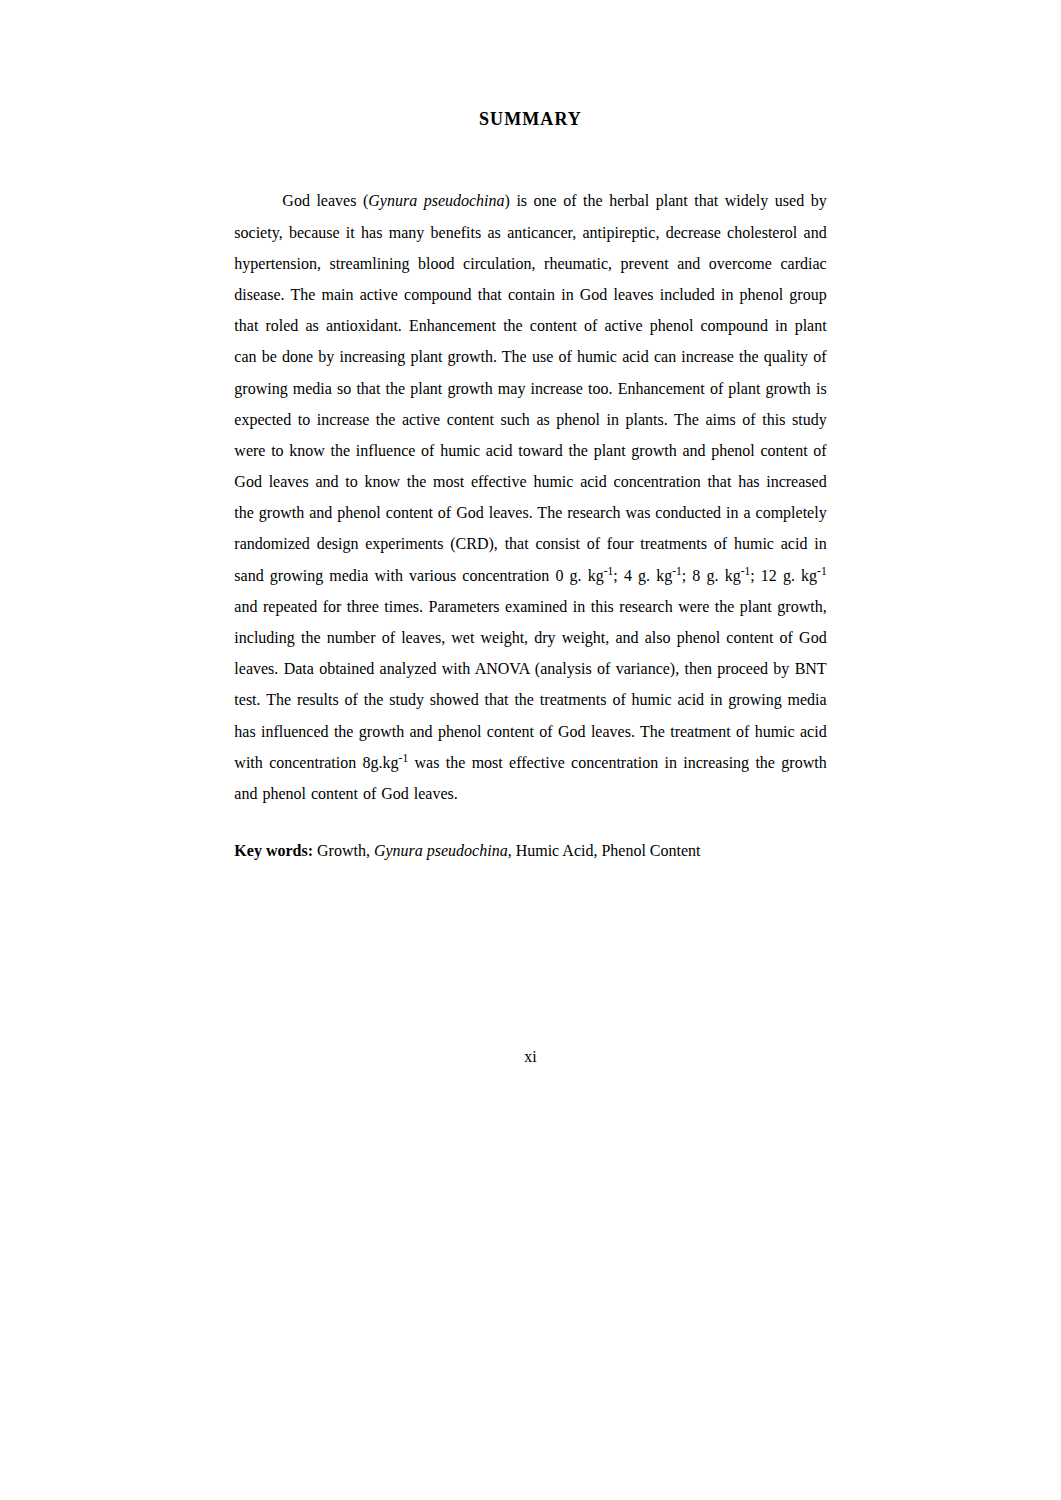SUMMARY
God leaves (Gynura pseudochina) is one of the herbal plant that widely used by society, because it has many benefits as anticancer, antipireptic, decrease cholesterol and hypertension, streamlining blood circulation, rheumatic, prevent and overcome cardiac disease. The main active compound that contain in God leaves included in phenol group that roled as antioxidant. Enhancement the content of active phenol compound in plant can be done by increasing plant growth. The use of humic acid can increase the quality of growing media so that the plant growth may increase too. Enhancement of plant growth is expected to increase the active content such as phenol in plants. The aims of this study were to know the influence of humic acid toward the plant growth and phenol content of God leaves and to know the most effective humic acid concentration that has increased the growth and phenol content of God leaves. The research was conducted in a completely randomized design experiments (CRD), that consist of four treatments of humic acid in sand growing media with various concentration 0 g. kg-1; 4 g. kg-1; 8 g. kg-1; 12 g. kg-1 and repeated for three times. Parameters examined in this research were the plant growth, including the number of leaves, wet weight, dry weight, and also phenol content of God leaves. Data obtained analyzed with ANOVA (analysis of variance), then proceed by BNT test. The results of the study showed that the treatments of humic acid in growing media has influenced the growth and phenol content of God leaves. The treatment of humic acid with concentration 8g.kg-1 was the most effective concentration in increasing the growth and phenol content of God leaves.
Key words: Growth, Gynura pseudochina, Humic Acid, Phenol Content
xi